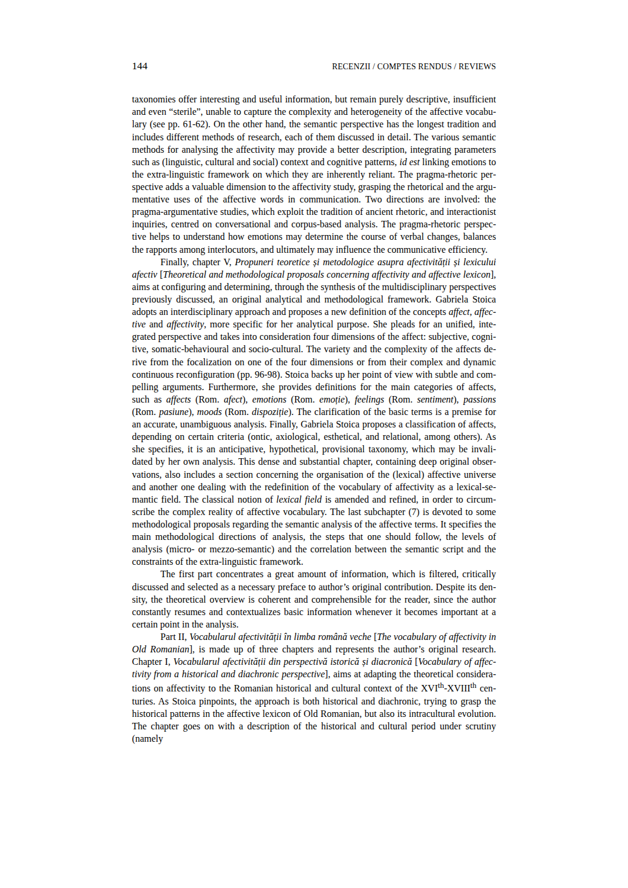144 RECENZII / COMPTES RENDUS / REVIEWS
taxonomies offer interesting and useful information, but remain purely descriptive, insufficient and even “sterile”, unable to capture the complexity and heterogeneity of the affective vocabulary (see pp. 61-62). On the other hand, the semantic perspective has the longest tradition and includes different methods of research, each of them discussed in detail. The various semantic methods for analysing the affectivity may provide a better description, integrating parameters such as (linguistic, cultural and social) context and cognitive patterns, id est linking emotions to the extra-linguistic framework on which they are inherently reliant. The pragma-rhetoric perspective adds a valuable dimension to the affectivity study, grasping the rhetorical and the argumentative uses of the affective words in communication. Two directions are involved: the pragma-argumentative studies, which exploit the tradition of ancient rhetoric, and interactionist inquiries, centred on conversational and corpus-based analysis. The pragma-rhetoric perspective helps to understand how emotions may determine the course of verbal changes, balances the rapports among interlocutors, and ultimately may influence the communicative efficiency.
Finally, chapter V, Propuneri teoretice și metodologice asupra afectivității și lexicului afectiv [Theoretical and methodological proposals concerning affectivity and affective lexicon], aims at configuring and determining, through the synthesis of the multidisciplinary perspectives previously discussed, an original analytical and methodological framework. Gabriela Stoica adopts an interdisciplinary approach and proposes a new definition of the concepts affect, affective and affectivity, more specific for her analytical purpose. She pleads for an unified, integrated perspective and takes into consideration four dimensions of the affect: subjective, cognitive, somatic-behavioural and socio-cultural. The variety and the complexity of the affects derive from the focalization on one of the four dimensions or from their complex and dynamic continuous reconfiguration (pp. 96-98). Stoica backs up her point of view with subtle and compelling arguments. Furthermore, she provides definitions for the main categories of affects, such as affects (Rom. afect), emotions (Rom. emoție), feelings (Rom. sentiment), passions (Rom. pasiune), moods (Rom. dispoziție). The clarification of the basic terms is a premise for an accurate, unambiguous analysis. Finally, Gabriela Stoica proposes a classification of affects, depending on certain criteria (ontic, axiological, esthetical, and relational, among others). As she specifies, it is an anticipative, hypothetical, provisional taxonomy, which may be invalidated by her own analysis. This dense and substantial chapter, containing deep original observations, also includes a section concerning the organisation of the (lexical) affective universe and another one dealing with the redefinition of the vocabulary of affectivity as a lexical-semantic field. The classical notion of lexical field is amended and refined, in order to circumscribe the complex reality of affective vocabulary. The last subchapter (7) is devoted to some methodological proposals regarding the semantic analysis of the affective terms. It specifies the main methodological directions of analysis, the steps that one should follow, the levels of analysis (micro- or mezzo-semantic) and the correlation between the semantic script and the constraints of the extra-linguistic framework.
The first part concentrates a great amount of information, which is filtered, critically discussed and selected as a necessary preface to author’s original contribution. Despite its density, the theoretical overview is coherent and comprehensible for the reader, since the author constantly resumes and contextualizes basic information whenever it becomes important at a certain point in the analysis.
Part II, Vocabularul afectivității în limba română veche [The vocabulary of affectivity in Old Romanian], is made up of three chapters and represents the author’s original research. Chapter I, Vocabularul afectivității din perspectivă istorică și diacronică [Vocabulary of affectivity from a historical and diachronic perspective], aims at adapting the theoretical considerations on affectivity to the Romanian historical and cultural context of the XVIth-XVIIIth centuries. As Stoica pinpoints, the approach is both historical and diachronic, trying to grasp the historical patterns in the affective lexicon of Old Romanian, but also its intracultural evolution. The chapter goes on with a description of the historical and cultural period under scrutiny (namely